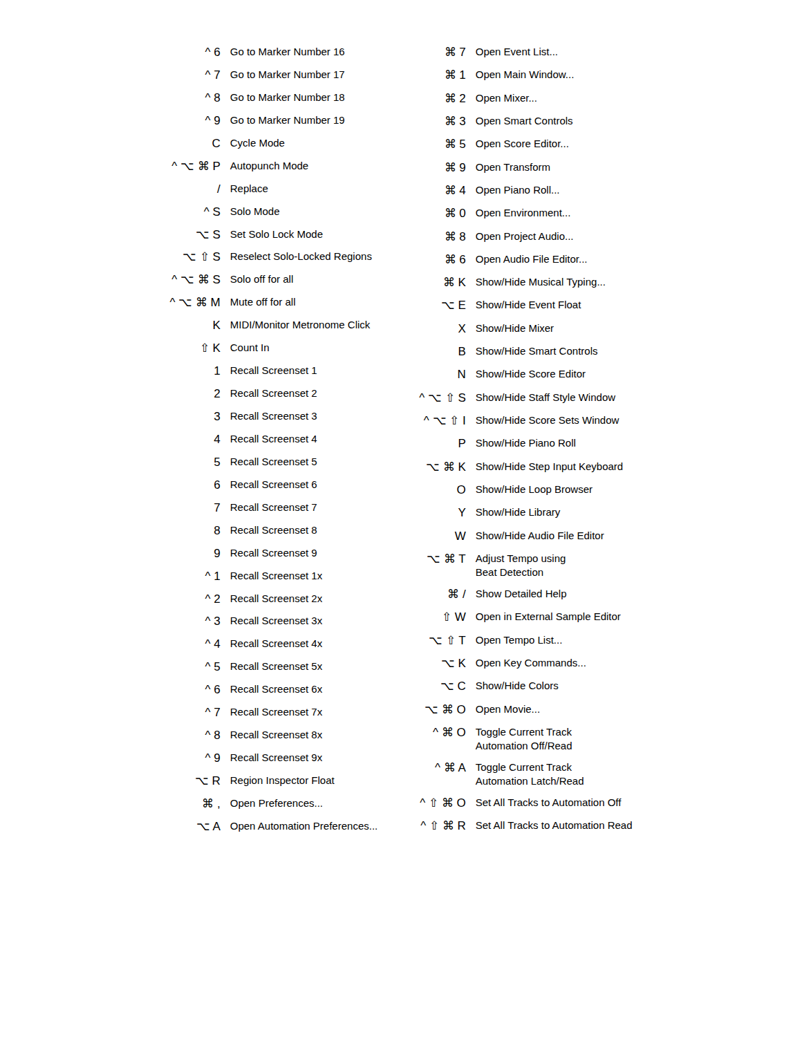| ^ 6 | Go to Marker Number 16 |
| ^ 7 | Go to Marker Number 17 |
| ^ 8 | Go to Marker Number 18 |
| ^ 9 | Go to Marker Number 19 |
| C | Cycle Mode |
| ^ ⌥ ⌘ P | Autopunch Mode |
| / | Replace |
| ^ S | Solo Mode |
| ⌥ S | Set Solo Lock Mode |
| ⌥ ⇧ S | Reselect Solo-Locked Regions |
| ^ ⌥ ⌘ S | Solo off for all |
| ^ ⌥ ⌘ M | Mute off for all |
| K | MIDI/Monitor Metronome Click |
| ⇧ K | Count In |
| 1 | Recall Screenset 1 |
| 2 | Recall Screenset 2 |
| 3 | Recall Screenset 3 |
| 4 | Recall Screenset 4 |
| 5 | Recall Screenset 5 |
| 6 | Recall Screenset 6 |
| 7 | Recall Screenset 7 |
| 8 | Recall Screenset 8 |
| 9 | Recall Screenset 9 |
| ^ 1 | Recall Screenset 1x |
| ^ 2 | Recall Screenset 2x |
| ^ 3 | Recall Screenset 3x |
| ^ 4 | Recall Screenset 4x |
| ^ 5 | Recall Screenset 5x |
| ^ 6 | Recall Screenset 6x |
| ^ 7 | Recall Screenset 7x |
| ^ 8 | Recall Screenset 8x |
| ^ 9 | Recall Screenset 9x |
| ⌥ R | Region Inspector Float |
| ⌘ , | Open Preferences... |
| ⌥ A | Open Automation Preferences... |
| ⌘ 7 | Open Event List... |
| ⌘ 1 | Open Main Window... |
| ⌘ 2 | Open Mixer... |
| ⌘ 3 | Open Smart Controls |
| ⌘ 5 | Open Score Editor... |
| ⌘ 9 | Open Transform |
| ⌘ 4 | Open Piano Roll... |
| ⌘ 0 | Open Environment... |
| ⌘ 8 | Open Project Audio... |
| ⌘ 6 | Open Audio File Editor... |
| ⌘ K | Show/Hide Musical Typing... |
| ⌥ E | Show/Hide Event Float |
| X | Show/Hide Mixer |
| B | Show/Hide Smart Controls |
| N | Show/Hide Score Editor |
| ^ ⌥ ⇧ S | Show/Hide Staff Style Window |
| ^ ⌥ ⇧ I | Show/Hide Score Sets Window |
| P | Show/Hide Piano Roll |
| ⌥ ⌘ K | Show/Hide Step Input Keyboard |
| O | Show/Hide Loop Browser |
| Y | Show/Hide Library |
| W | Show/Hide Audio File Editor |
| ⌥ ⌘ T | Adjust Tempo using Beat Detection |
| ⌘ / | Show Detailed Help |
| ⇧ W | Open in External Sample Editor |
| ⌥ ⇧ T | Open Tempo List... |
| ⌥ K | Open Key Commands... |
| ⌥ C | Show/Hide Colors |
| ⌥ ⌘ O | Open Movie... |
| ^ ⌘ O | Toggle Current Track Automation Off/Read |
| ^ ⌘ A | Toggle Current Track Automation Latch/Read |
| ^ ⇧ ⌘ O | Set All Tracks to Automation Off |
| ^ ⇧ ⌘ R | Set All Tracks to Automation Read |